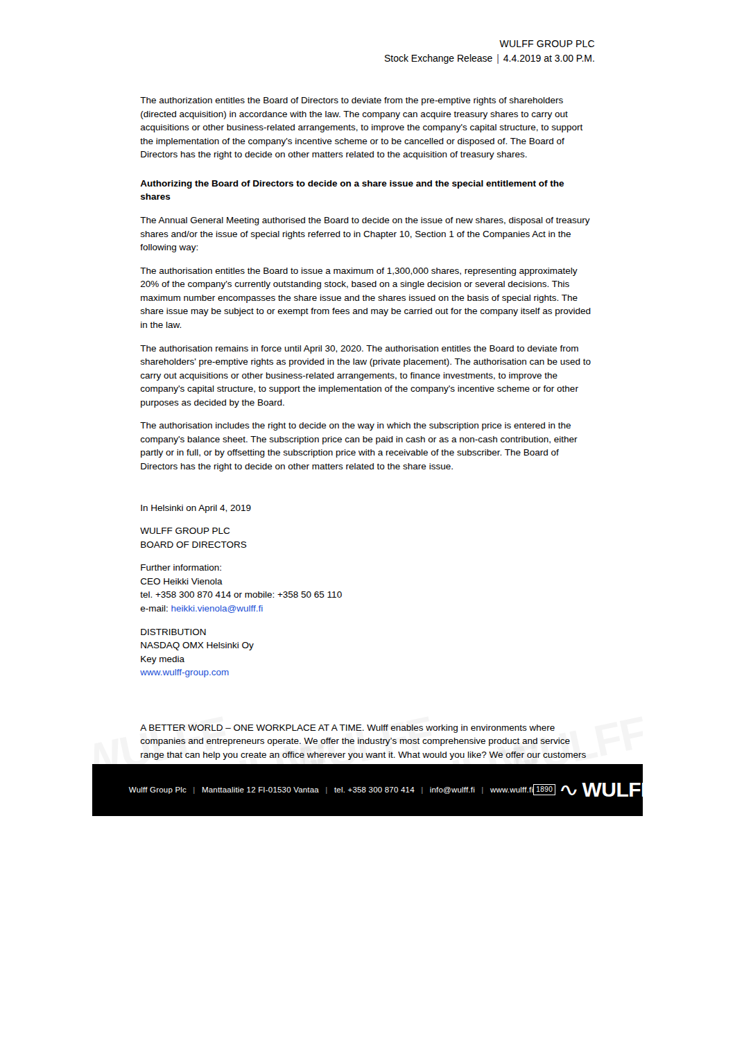WULFF WULFF WULFF WULFF WULFF
WULFF GROUP PLC
Stock Exchange Release | 4.4.2019 at 3.00 P.M.
The authorization entitles the Board of Directors to deviate from the pre-emptive rights of shareholders (directed acquisition) in accordance with the law. The company can acquire treasury shares to carry out acquisitions or other business-related arrangements, to improve the company's capital structure, to support the implementation of the company's incentive scheme or to be cancelled or disposed of. The Board of Directors has the right to decide on other matters related to the acquisition of treasury shares.
Authorizing the Board of Directors to decide on a share issue and the special entitlement of the shares
The Annual General Meeting authorised the Board to decide on the issue of new shares, disposal of treasury shares and/or the issue of special rights referred to in Chapter 10, Section 1 of the Companies Act in the following way:
The authorisation entitles the Board to issue a maximum of 1,300,000 shares, representing approximately 20% of the company's currently outstanding stock, based on a single decision or several decisions. This maximum number encompasses the share issue and the shares issued on the basis of special rights. The share issue may be subject to or exempt from fees and may be carried out for the company itself as provided in the law.
The authorisation remains in force until April 30, 2020. The authorisation entitles the Board to deviate from shareholders' pre-emptive rights as provided in the law (private placement). The authorisation can be used to carry out acquisitions or other business-related arrangements, to finance investments, to improve the company's capital structure, to support the implementation of the company's incentive scheme or for other purposes as decided by the Board.
The authorisation includes the right to decide on the way in which the subscription price is entered in the company's balance sheet. The subscription price can be paid in cash or as a non-cash contribution, either partly or in full, or by offsetting the subscription price with a receivable of the subscriber. The Board of Directors has the right to decide on other matters related to the share issue.
In Helsinki on April 4, 2019
WULFF GROUP PLC
BOARD OF DIRECTORS
Further information:
CEO Heikki Vienola
tel. +358 300 870 414 or mobile: +358 50 65 110
e-mail: heikki.vienola@wulff.fi
DISTRIBUTION
NASDAQ OMX Helsinki Oy
Key media
www.wulff-group.com
A BETTER WORLD – ONE WORKPLACE AT A TIME. Wulff enables working in environments where companies and entrepreneurs operate. We offer the industry’s most comprehensive product and service range that can help you create an office wherever you want it. What would you like? We offer our customers office supplies, facility management products, catering solutions, IT supplies, ergonomics, first aid, and innovative products for worksites. Customers can also acquire international exhibition services from Wulff. In addition to Finland, Wulff operates in Sweden, Norway, and Denmark. Check out our products and services at wulff.fi.
Wulff Group Plc | Manttaalitie 12 FI-01530 Vantaa | tel. +358 300 870 414 | info@wulff.fi | www.wulff.fi
1890 ∿ WULFF